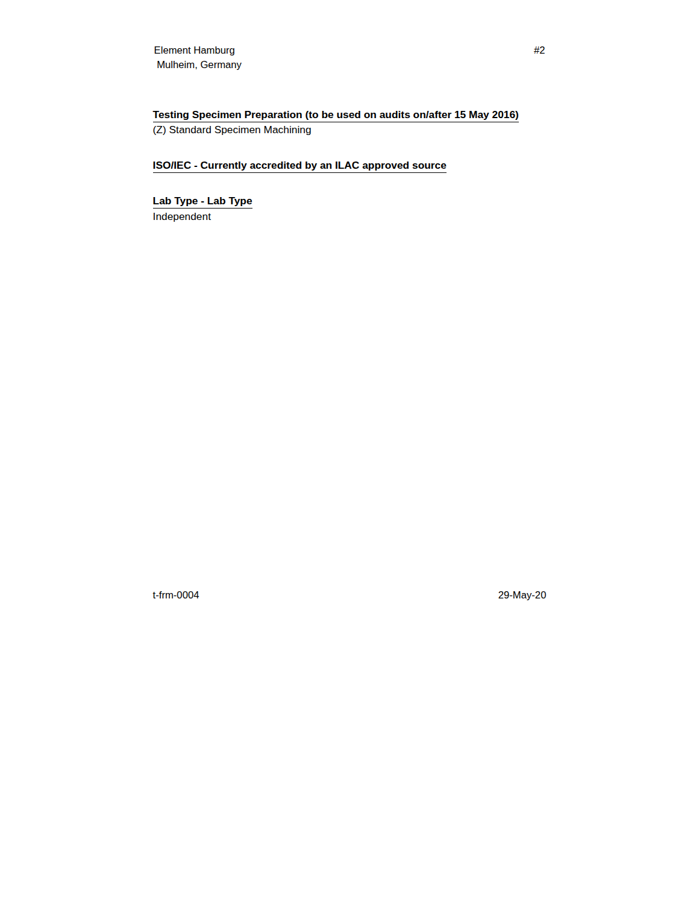Element Hamburg
Mulheim, Germany
#2
Testing Specimen Preparation (to be used on audits on/after 15 May 2016)
(Z) Standard Specimen Machining
ISO/IEC - Currently accredited by an ILAC approved source
Lab Type - Lab Type
Independent
t-frm-0004
29-May-20